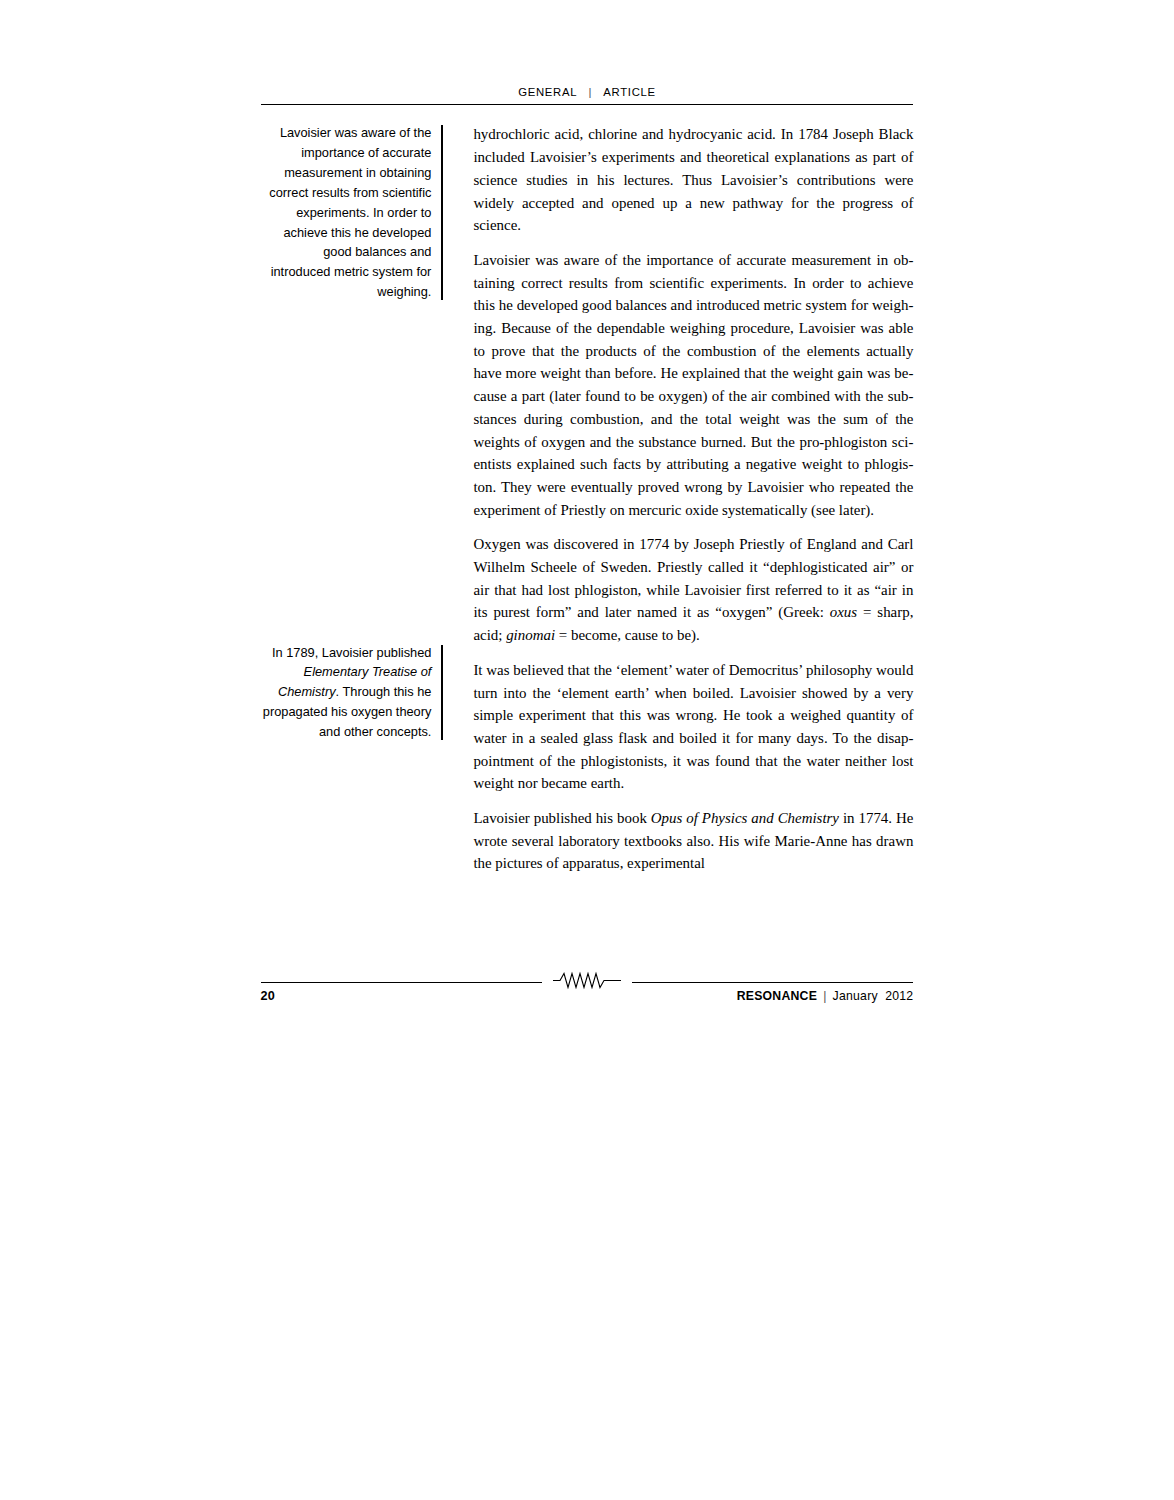GENERAL | ARTICLE
Lavoisier was aware of the importance of accurate measurement in obtaining correct results from scientific experiments. In order to achieve this he developed good balances and introduced metric system for weighing.
In 1789, Lavoisier published Elementary Treatise of Chemistry. Through this he propagated his oxygen theory and other concepts.
hydrochloric acid, chlorine and hydrocyanic acid. In 1784 Joseph Black included Lavoisier’s experiments and theoretical explanations as part of science studies in his lectures. Thus Lavoisier’s contributions were widely accepted and opened up a new pathway for the progress of science.
Lavoisier was aware of the importance of accurate measurement in obtaining correct results from scientific experiments. In order to achieve this he developed good balances and introduced metric system for weighing. Because of the dependable weighing procedure, Lavoisier was able to prove that the products of the combustion of the elements actually have more weight than before. He explained that the weight gain was because a part (later found to be oxygen) of the air combined with the substances during combustion, and the total weight was the sum of the weights of oxygen and the substance burned. But the pro-phlogiston scientists explained such facts by attributing a negative weight to phlogiston. They were eventually proved wrong by Lavoisier who repeated the experiment of Priestly on mercuric oxide systematically (see later).
Oxygen was discovered in 1774 by Joseph Priestly of England and Carl Wilhelm Scheele of Sweden. Priestly called it “dephlogisticated air” or air that had lost phlogiston, while Lavoisier first referred to it as “air in its purest form” and later named it as “oxygen” (Greek: oxus = sharp, acid; ginomai = become, cause to be).
It was believed that the ‘element’ water of Democritus’ philosophy would turn into the ‘element earth’ when boiled. Lavoisier showed by a very simple experiment that this was wrong. He took a weighed quantity of water in a sealed glass flask and boiled it for many days. To the disappointment of the phlogistonists, it was found that the water neither lost weight nor became earth.
Lavoisier published his book Opus of Physics and Chemistry in 1774. He wrote several laboratory textbooks also. His wife Marie-Anne has drawn the pictures of apparatus, experimental
20 RESONANCE|January 2012